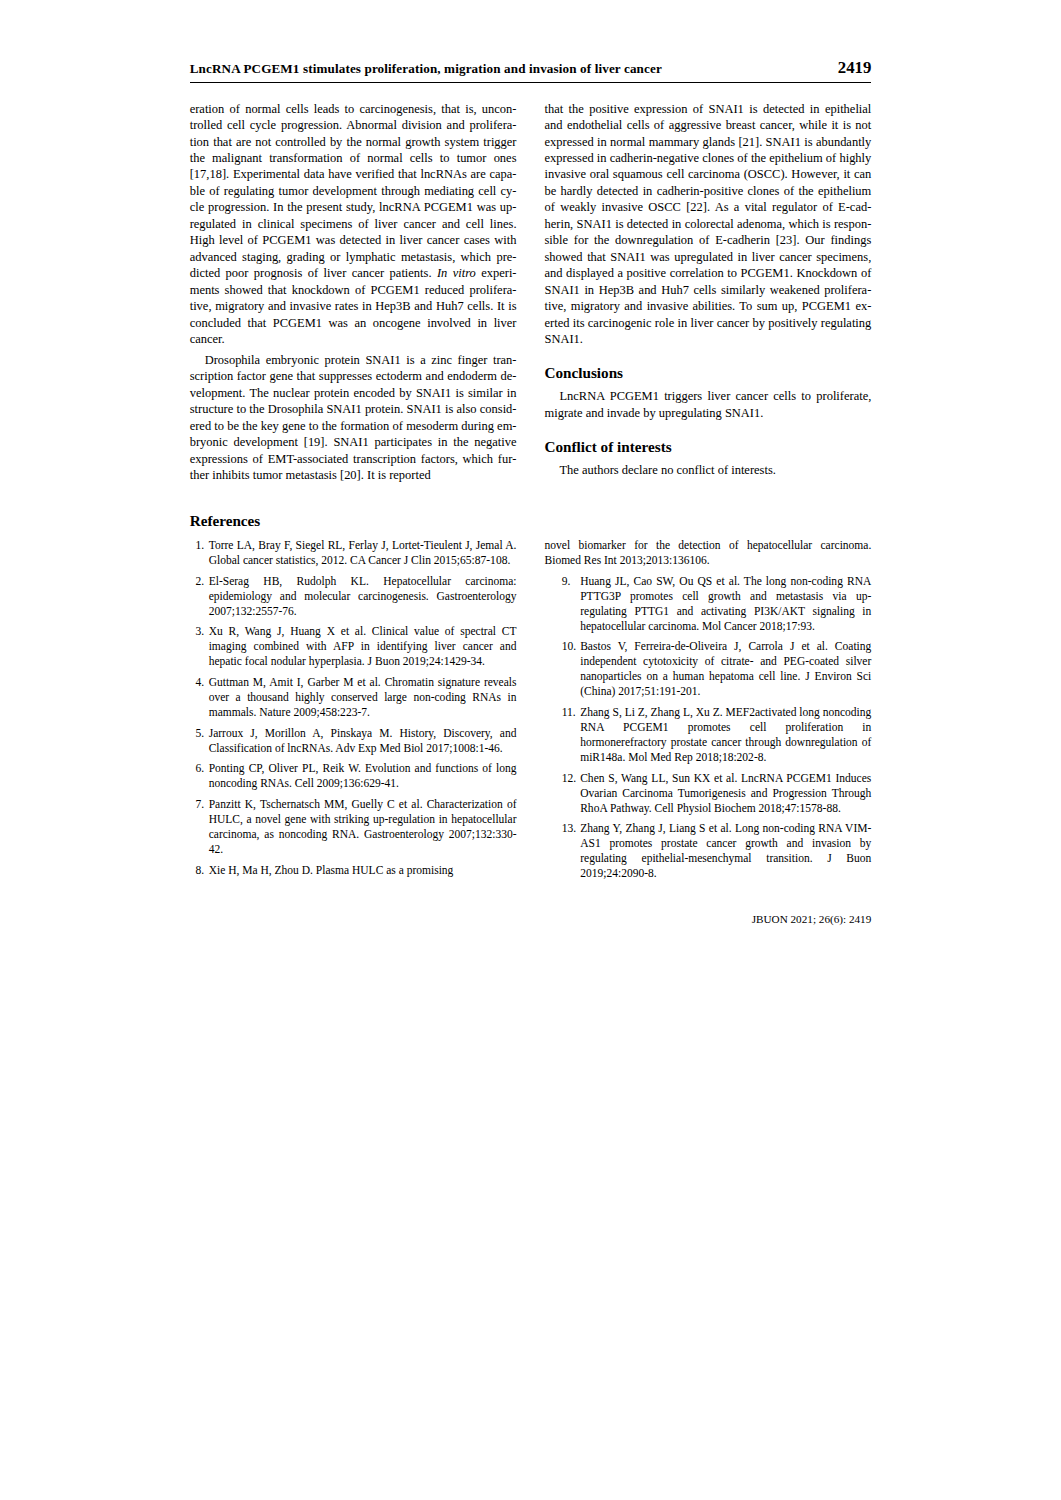LncRNA PCGEM1 stimulates proliferation, migration and invasion of liver cancer
2419
eration of normal cells leads to carcinogenesis, that is, uncontrolled cell cycle progression. Abnormal division and proliferation that are not controlled by the normal growth system trigger the malignant transformation of normal cells to tumor ones [17,18]. Experimental data have verified that lncRNAs are capable of regulating tumor development through mediating cell cycle progression. In the present study, lncRNA PCGEM1 was upregulated in clinical specimens of liver cancer and cell lines. High level of PCGEM1 was detected in liver cancer cases with advanced staging, grading or lymphatic metastasis, which predicted poor prognosis of liver cancer patients. In vitro experiments showed that knockdown of PCGEM1 reduced proliferative, migratory and invasive rates in Hep3B and Huh7 cells. It is concluded that PCGEM1 was an oncogene involved in liver cancer.
Drosophila embryonic protein SNAI1 is a zinc finger transcription factor gene that suppresses ectoderm and endoderm development. The nuclear protein encoded by SNAI1 is similar in structure to the Drosophila SNAI1 protein. SNAI1 is also considered to be the key gene to the formation of mesoderm during embryonic development [19]. SNAI1 participates in the negative expressions of EMT-associated transcription factors, which further inhibits tumor metastasis [20]. It is reported
that the positive expression of SNAI1 is detected in epithelial and endothelial cells of aggressive breast cancer, while it is not expressed in normal mammary glands [21]. SNAI1 is abundantly expressed in cadherin-negative clones of the epithelium of highly invasive oral squamous cell carcinoma (OSCC). However, it can be hardly detected in cadherin-positive clones of the epithelium of weakly invasive OSCC [22]. As a vital regulator of E-cadherin, SNAI1 is detected in colorectal adenoma, which is responsible for the downregulation of E-cadherin [23]. Our findings showed that SNAI1 was upregulated in liver cancer specimens, and displayed a positive correlation to PCGEM1. Knockdown of SNAI1 in Hep3B and Huh7 cells similarly weakened proliferative, migratory and invasive abilities. To sum up, PCGEM1 exerted its carcinogenic role in liver cancer by positively regulating SNAI1.
Conclusions
LncRNA PCGEM1 triggers liver cancer cells to proliferate, migrate and invade by upregulating SNAI1.
Conflict of interests
The authors declare no conflict of interests.
References
Torre LA, Bray F, Siegel RL, Ferlay J, Lortet-Tieulent J, Jemal A. Global cancer statistics, 2012. CA Cancer J Clin 2015;65:87-108.
El-Serag HB, Rudolph KL. Hepatocellular carcinoma: epidemiology and molecular carcinogenesis. Gastroenterology 2007;132:2557-76.
Xu R, Wang J, Huang X et al. Clinical value of spectral CT imaging combined with AFP in identifying liver cancer and hepatic focal nodular hyperplasia. J Buon 2019;24:1429-34.
Guttman M, Amit I, Garber M et al. Chromatin signature reveals over a thousand highly conserved large non-coding RNAs in mammals. Nature 2009;458:223-7.
Jarroux J, Morillon A, Pinskaya M. History, Discovery, and Classification of lncRNAs. Adv Exp Med Biol 2017;1008:1-46.
Ponting CP, Oliver PL, Reik W. Evolution and functions of long noncoding RNAs. Cell 2009;136:629-41.
Panzitt K, Tschernatsch MM, Guelly C et al. Characterization of HULC, a novel gene with striking up-regulation in hepatocellular carcinoma, as noncoding RNA. Gastroenterology 2007;132:330-42.
Xie H, Ma H, Zhou D. Plasma HULC as a promising
novel biomarker for the detection of hepatocellular carcinoma. Biomed Res Int 2013;2013:136106.
Huang JL, Cao SW, Ou QS et al. The long non-coding RNA PTTG3P promotes cell growth and metastasis via up-regulating PTTG1 and activating PI3K/AKT signaling in hepatocellular carcinoma. Mol Cancer 2018;17:93.
Bastos V, Ferreira-de-Oliveira J, Carrola J et al. Coating independent cytotoxicity of citrate- and PEG-coated silver nanoparticles on a human hepatoma cell line. J Environ Sci (China) 2017;51:191-201.
Zhang S, Li Z, Zhang L, Xu Z. MEF2activated long noncoding RNA PCGEM1 promotes cell proliferation in hormonerefractory prostate cancer through downregulation of miR148a. Mol Med Rep 2018;18:202-8.
Chen S, Wang LL, Sun KX et al. LncRNA PCGEM1 Induces Ovarian Carcinoma Tumorigenesis and Progression Through RhoA Pathway. Cell Physiol Biochem 2018;47:1578-88.
Zhang Y, Zhang J, Liang S et al. Long non-coding RNA VIM-AS1 promotes prostate cancer growth and invasion by regulating epithelial-mesenchymal transition. J Buon 2019;24:2090-8.
JBUON 2021; 26(6): 2419